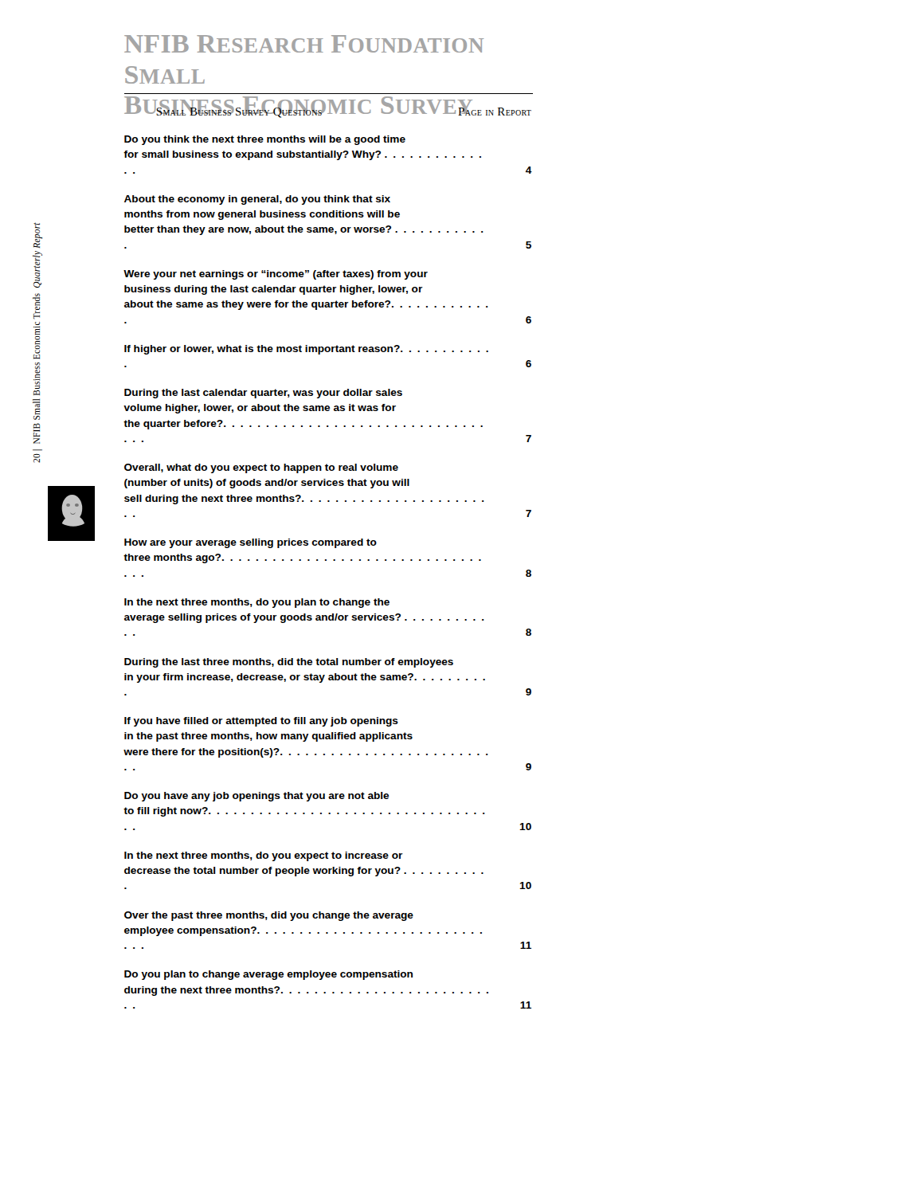20 | NFIB Small Business Economic Trends Quarterly Report
NFIB RESEARCH FOUNDATION SMALL
BUSINESS ECONOMIC SURVEY
Small Business Survey Questions Page in Report
Do you think the next three months will be a good time
for small business to expand substantially? Why? . . . . . . . . . . . . . . 4
About the economy in general, do you think that six
months from now general business conditions will be
better than they are now, about the same, or worse? . . . . . . . . . . . . 5
Were your net earnings or “income” (after taxes) from your
business during the last calendar quarter higher, lower, or
about the same as they were for the quarter before?. . . . . . . . . . . . . 6
If higher or lower, what is the most important reason?. . . . . . . . . . . . 6
During the last calendar quarter, was your dollar sales
volume higher, lower, or about the same as it was for
the quarter before?. . . . . . . . . . . . . . . . . . . . . . . . . . . . . . . . . . 7
Overall, what do you expect to happen to real volume
(number of units) of goods and/or services that you will
sell during the next three months?. . . . . . . . . . . . . . . . . . . . . . . . 7
How are your average selling prices compared to
three months ago?. . . . . . . . . . . . . . . . . . . . . . . . . . . . . . . . . . 8
In the next three months, do you plan to change the
average selling prices of your goods and/or services? . . . . . . . . . . . . 8
During the last three months, did the total number of employees
in your firm increase, decrease, or stay about the same?. . . . . . . . . . 9
If you have filled or attempted to fill any job openings
in the past three months, how many qualified applicants
were there for the position(s)?. . . . . . . . . . . . . . . . . . . . . . . . . . . 9
Do you have any job openings that you are not able
to fill right now?. . . . . . . . . . . . . . . . . . . . . . . . . . . . . . . . . . . 10
In the next three months, do you expect to increase or
decrease the total number of people working for you? . . . . . . . . . . . 10
Over the past three months, did you change the average
employee compensation?. . . . . . . . . . . . . . . . . . . . . . . . . . . . . . 11
Do you plan to change average employee compensation
during the next three months?. . . . . . . . . . . . . . . . . . . . . . . . . . . 11